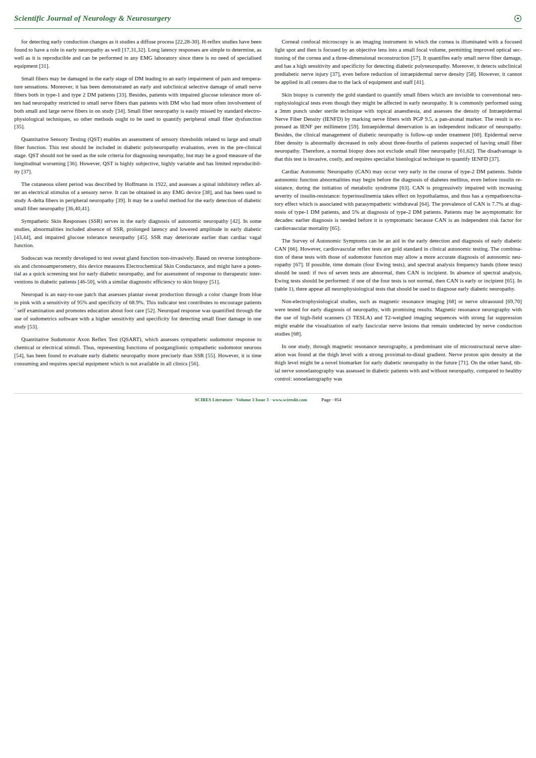Scientific Journal of Neurology & Neurosurgery
☉
for detecting early conduction changes as it studies a diffuse process [22,28-30]. H-reflex studies have been found to have a role in early neuropathy as well [17,31,32]. Long latency responses are simple to determine, as well as it is reproducible and can be performed in any EMG laboratory since there is no need of specialised equipment [31].
Small fibers may be damaged in the early stage of DM leading to an early impairment of pain and temperature sensations. Moreover, it has been demonstrated an early and subclinical selective damage of small nerve fibers both in type-1 and type 2 DM patients [33]. Besides, patients with impaired glucose tolerance more often had neuropathy restricted to small nerve fibers than patients with DM who had more often involvement of both small and large nerve fibers in on study [34]. Small fiber neuropathy is easily missed by standard electrophysiological techniques, so other methods ought to be used to quantify peripheral small fiber dysfunction [35].
Quantitative Sensory Testing (QST) enables an assessment of sensory thresholds related to large and small fiber function. This test should be included in diabetic polyneuropathy evaluation, even in the pre-clinical stage. QST should not be used as the sole criteria for diagnosing neuropathy, but may be a good measure of the longitudinal worsening [36]. However, QST is highly subjective, highly variable and has limited reproducibility [37].
The cutaneous silent period was described by Hoffmann in 1922, and assesses a spinal inhibitory reflex after an electrical stimulus of a sensory nerve. It can be obtained in any EMG device [38], and has been used to study A-delta fibers in peripheral neuropathy [39]. It may be a useful method for the early detection of diabetic small fiber neuropathy [36,40,41].
Sympathetic Skin Responses (SSR) serves in the early diagnosis of autonomic neuropathy [42]. In some studies, abnormalities included absence of SSR, prolonged latency and lowered amplitude in early diabetic [43,44], and impaired glucose tolerance neuropathy [45]. SSR may deteriorate earlier than cardiac vagal function.
Sudoscan was recently developed to test sweat gland function non-invasively. Based on reverse iontophoresis and chronoamperometry, this device measures Electrochemical Skin Conductance, and might have a potential as a quick screening test for early diabetic neuropathy, and for assessment of response to therapeutic interventions in diabetic patients [46-50], with a similar diagnostic efficiency to skin biopsy [51].
Neuropad is an easy-to-use patch that assesses plantar sweat production through a color change from blue to pink with a sensitivity of 95% and specificity of 68.9%. This indicator test contributes to encourage patients´ self examination and promotes education about foot care [52]. Neuropad response was quantified through the use of sudometrics software with a higher sensitivity and specificity for detecting small finer damage in one study [53].
Quantitative Sudomotor Axon Reflex Test (QSART), which assesses sympathetic sudomotor response to chemical or electrical stimuli. Thus, representing functions of postganglionic sympathetic sudomotor neurons [54], has been found to evaluate early diabetic neuropathy more precisely than SSR [55]. However, it is time consuming and requires special equipment which is not available in all clinics [56].
Corneal confocal microscopy is an imaging instrument in which the cornea is illuminated with a focused light spot and then is focused by an objective lens into a small focal volume, permitting improved optical sectioning of the cornea and a three-dimensional reconstruction [57]. It quantifies early small nerve fiber damage, and has a high sensitivity and specificity for detecting diabetic polyneuropathy. Moreover, it detects subclinical prediabetic nerve injury [37], even before reduction of intraepidermal nerve density [58]. However, it cannot be applied in all centers due to the lack of equipment and staff [41].
Skin biopsy is currently the gold standard to quantify small fibers which are invisible to conventional neurophysiological tests even though they might be affected in early neuropathy. It is commonly performed using a 3mm punch under sterile technique with topical anaesthesia, and assesses the density of Intraepidermal Nerve Fiber Density (IENFD) by marking nerve fibers with PGP 9.5, a pan-axonal marker. The result is expressed as IENF per millimetre [59]. Intraepidermal denervation is an independent indicator of neuropathy. Besides, the clinical management of diabetic neuropathy is follow-up under treatment [60]. Epidermal nerve fiber density is abnormally decreased in only about three-fourths of patients suspected of having small fiber neuropathy. Therefore, a normal biopsy does not exclude small fiber neuropathy [61,62]. The disadvantage is that this test is invasive, costly, and requires specialist histological technique to quantify IENFD [37].
Cardiac Autonomic Neuropathy (CAN) may occur very early in the course of type-2 DM patients. Subtle autonomic function abnormalities may begin before the diagnosis of diabetes mellitus, even before insulin resistance, during the initiation of metabolic syndrome [63]. CAN is progressively impaired with increasing severity of insulin-resistance: hyperinsulinemia takes effect on hypothalamus, and thus has a sympathoexcitatory effect which is associated with parasympathetic withdrawal [64]. The prevalence of CAN is 7.7% at diagnosis of type-1 DM patients, and 5% at diagnosis of type-2 DM patients. Patients may be asymptomatic for decades: earlier diagnosis is needed before it is symptomatic because CAN is an independent risk factor for cardiovascular mortality [65].
The Survey of Autonomic Symptoms can be an aid in the early detection and diagnosis of early diabetic CAN [66]. However, cardiovascular reflex tests are gold standard in clinical autonomic testing. The combination of these tests with those of sudomotor function may allow a more accurate diagnosis of autonomic neuropathy [67]. If possible, time domain (four Ewing tests), and spectral analysis frequency bands (three tests) should be used: if two of seven tests are abnormal, then CAN is incipient. In absence of spectral analysis, Ewing tests should be performed: if one of the four tests is not normal, then CAN is early or incipient [65]. In (table 1), there appear all neurophysiological tests that should be used to diagnose early diabetic neuropathy.
Non-electrophysiological studies, such as magnetic resonance imaging [68] or nerve ultrasound [69,70] were tested for early diagnosis of neuropathy, with promising results. Magnetic resonance neurography with the use of high-field scanners (3 TESLA) and T2-weighed imaging sequences with strong fat suppression might enable the visualization of early fascicular nerve lesions that remain undetected by nerve conduction studies [68].
In one study, through magnetic resonance neurography, a predominant site of microstructural nerve alteration was found at the thigh level with a strong proximal-to-distal gradient. Nerve proton spin density at the thigh level might be a novel biomarker for early diabetic neuropathy in the future [71]. On the other hand, tibial nerve sonoelastography was assessed in diabetic patients with and without neuropathy, compared to healthy control: sonoelastography was
SCIRES Literature - Volume 3 Issue 3 - www.scireslit.com Page - 054